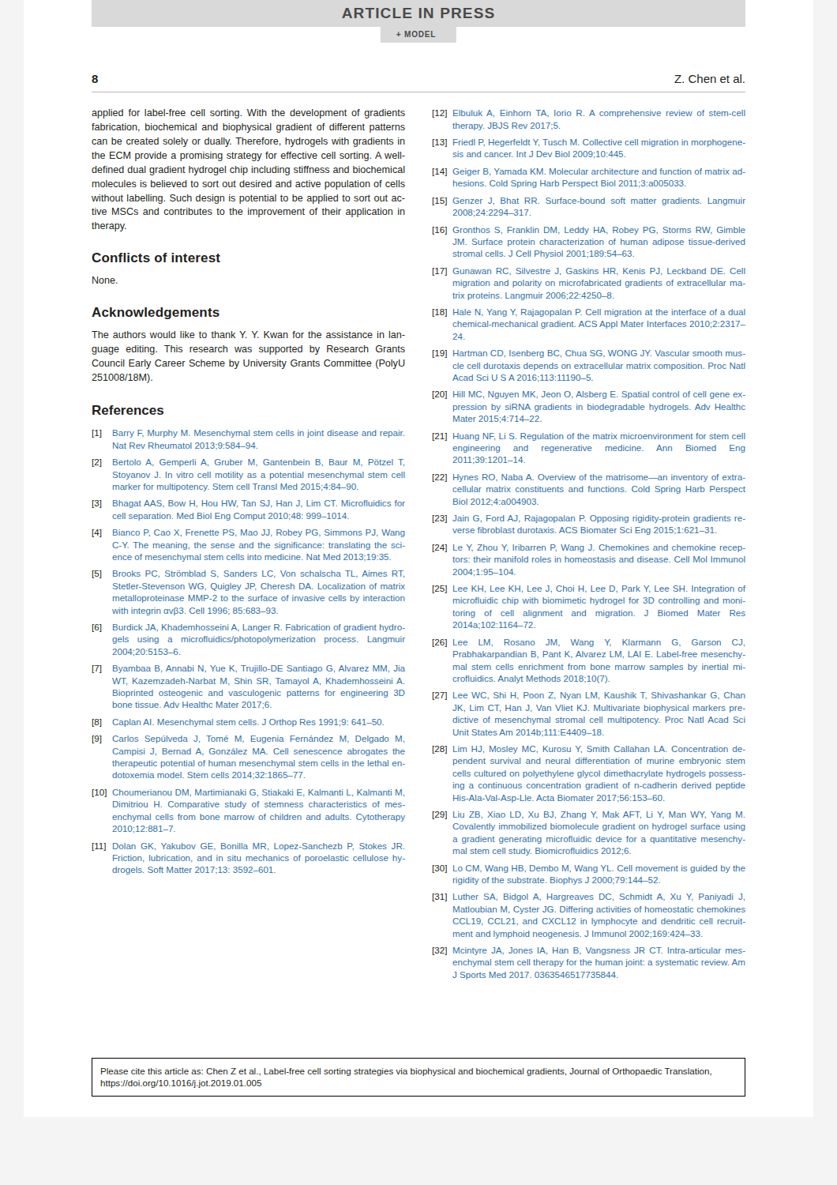ARTICLE IN PRESS MODEL
8 Z. Chen et al.
applied for label-free cell sorting. With the development of gradients fabrication, biochemical and biophysical gradient of different patterns can be created solely or dually. Therefore, hydrogels with gradients in the ECM provide a promising strategy for effective cell sorting. A well-defined dual gradient hydrogel chip including stiffness and biochemical molecules is believed to sort out desired and active population of cells without labelling. Such design is potential to be applied to sort out active MSCs and contributes to the improvement of their application in therapy.
Conflicts of interest
None.
Acknowledgements
The authors would like to thank Y. Y. Kwan for the assistance in language editing. This research was supported by Research Grants Council Early Career Scheme by University Grants Committee (PolyU 251008/18M).
References
Barry F, Murphy M. Mesenchymal stem cells in joint disease and repair. Nat Rev Rheumatol 2013;9:584–94.
Bertolo A, Gemperli A, Gruber M, Gantenbein B, Baur M, Pötzel T, Stoyanov J. In vitro cell motility as a potential mesenchymal stem cell marker for multipotency. Stem cell Transl Med 2015;4:84–90.
Bhagat AAS, Bow H, Hou HW, Tan SJ, Han J, Lim CT. Microfluidics for cell separation. Med Biol Eng Comput 2010;48: 999–1014.
Bianco P, Cao X, Frenette PS, Mao JJ, Robey PG, Simmons PJ, Wang C-Y. The meaning, the sense and the significance: translating the science of mesenchymal stem cells into medicine. Nat Med 2013;19:35.
Brooks PC, Strömblad S, Sanders LC, Von schalscha TL, Aimes RT, Stetler-Stevenson WG, Quigley JP, Cheresh DA. Localization of matrix metalloproteinase MMP-2 to the surface of invasive cells by interaction with integrin αvβ3. Cell 1996; 85:683–93.
Burdick JA, Khademhosseini A, Langer R. Fabrication of gradient hydrogels using a microfluidics/photopolymerization process. Langmuir 2004;20:5153–6.
Byambaa B, Annabi N, Yue K, Trujillo-DE Santiago G, Alvarez MM, Jia WT, Kazemzadeh-Narbat M, Shin SR, Tamayol A, Khademhosseini A. Bioprinted osteogenic and vasculogenic patterns for engineering 3D bone tissue. Adv Healthc Mater 2017;6.
Caplan AI. Mesenchymal stem cells. J Orthop Res 1991;9: 641–50.
Carlos Sepúlveda J, Tomé M, Eugenia Fernández M, Delgado M, Campisi J, Bernad A, González MA. Cell senescence abrogates the therapeutic potential of human mesenchymal stem cells in the lethal endotoxemia model. Stem cells 2014;32:1865–77.
Choumerianou DM, Martimianaki G, Stiakaki E, Kalmanti L, Kalmanti M, Dimitriou H. Comparative study of stemness characteristics of mesenchymal cells from bone marrow of children and adults. Cytotherapy 2010;12:881–7.
Dolan GK, Yakubov GE, Bonilla MR, Lopez-Sanchezb P, Stokes JR. Friction, lubrication, and in situ mechanics of poroelastic cellulose hydrogels. Soft Matter 2017;13: 3592–601.
Elbuluk A, Einhorn TA, Iorio R. A comprehensive review of stem-cell therapy. JBJS Rev 2017;5.
Friedl P, Hegerfeldt Y, Tusch M. Collective cell migration in morphogenesis and cancer. Int J Dev Biol 2009;10:445.
Geiger B, Yamada KM. Molecular architecture and function of matrix adhesions. Cold Spring Harb Perspect Biol 2011;3:a005033.
Genzer J, Bhat RR. Surface-bound soft matter gradients. Langmuir 2008;24:2294–317.
Gronthos S, Franklin DM, Leddy HA, Robey PG, Storms RW, Gimble JM. Surface protein characterization of human adipose tissue-derived stromal cells. J Cell Physiol 2001;189:54–63.
Gunawan RC, Silvestre J, Gaskins HR, Kenis PJ, Leckband DE. Cell migration and polarity on microfabricated gradients of extracellular matrix proteins. Langmuir 2006;22:4250–8.
Hale N, Yang Y, Rajagopalan P. Cell migration at the interface of a dual chemical-mechanical gradient. ACS Appl Mater Interfaces 2010;2:2317–24.
Hartman CD, Isenberg BC, Chua SG, WONG JY. Vascular smooth muscle cell durotaxis depends on extracellular matrix composition. Proc Natl Acad Sci U S A 2016;113:11190–5.
Hill MC, Nguyen MK, Jeon O, Alsberg E. Spatial control of cell gene expression by siRNA gradients in biodegradable hydrogels. Adv Healthc Mater 2015;4:714–22.
Huang NF, Li S. Regulation of the matrix microenvironment for stem cell engineering and regenerative medicine. Ann Biomed Eng 2011;39:1201–14.
Hynes RO, Naba A. Overview of the matrisome—an inventory of extracellular matrix constituents and functions. Cold Spring Harb Perspect Biol 2012;4:a004903.
Jain G, Ford AJ, Rajagopalan P. Opposing rigidity-protein gradients reverse fibroblast durotaxis. ACS Biomater Sci Eng 2015;1:621–31.
Le Y, Zhou Y, Iribarren P, Wang J. Chemokines and chemokine receptors: their manifold roles in homeostasis and disease. Cell Mol Immunol 2004;1:95–104.
Lee KH, Lee KH, Lee J, Choi H, Lee D, Park Y, Lee SH. Integration of microfluidic chip with biomimetic hydrogel for 3D controlling and monitoring of cell alignment and migration. J Biomed Mater Res 2014a;102:1164–72.
Lee LM, Rosano JM, Wang Y, Klarmann G, Garson CJ, Prabhakarpandian B, Pant K, Alvarez LM, LAI E. Label-free mesenchymal stem cells enrichment from bone marrow samples by inertial microfluidics. Analyt Methods 2018;10(7).
Lee WC, Shi H, Poon Z, Nyan LM, Kaushik T, Shivashankar G, Chan JK, Lim CT, Han J, Van Vliet KJ. Multivariate biophysical markers predictive of mesenchymal stromal cell multipotency. Proc Natl Acad Sci Unit States Am 2014b;111:E4409–18.
Lim HJ, Mosley MC, Kurosu Y, Smith Callahan LA. Concentration dependent survival and neural differentiation of murine embryonic stem cells cultured on polyethylene glycol dimethacrylate hydrogels possessing a continuous concentration gradient of n-cadherin derived peptide His-Ala-Val-Asp-Lle. Acta Biomater 2017;56:153–60.
Liu ZB, Xiao LD, Xu BJ, Zhang Y, Mak AFT, Li Y, Man WY, Yang M. Covalently immobilized biomolecule gradient on hydrogel surface using a gradient generating microfluidic device for a quantitative mesenchymal stem cell study. Biomicrofluidics 2012;6.
Lo CM, Wang HB, Dembo M, Wang YL. Cell movement is guided by the rigidity of the substrate. Biophys J 2000;79:144–52.
Luther SA, Bidgol A, Hargreaves DC, Schmidt A, Xu Y, Paniyadi J, Matloubian M, Cyster JG. Differing activities of homeostatic chemokines CCL19, CCL21, and CXCL12 in lymphocyte and dendritic cell recruitment and lymphoid neogenesis. J Immunol 2002;169:424–33.
Mcintyre JA, Jones IA, Han B, Vangsness JR CT. Intra-articular mesenchymal stem cell therapy for the human joint: a systematic review. Am J Sports Med 2017. 0363546517735844.
Please cite this article as: Chen Z et al., Label-free cell sorting strategies via biophysical and biochemical gradients, Journal of Orthopaedic Translation, https://doi.org/10.1016/j.jot.2019.01.005